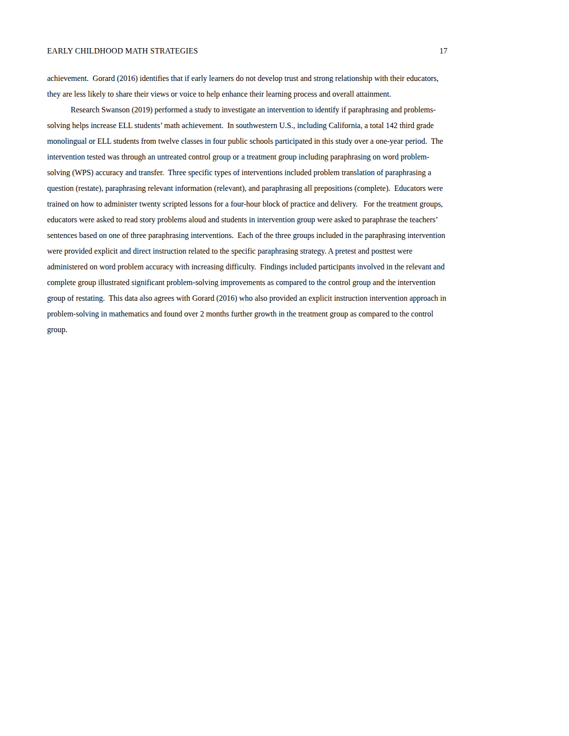Early Childhood Math Strategies 17
achievement. Gorard (2016) identifies that if early learners do not develop trust and strong relationship with their educators, they are less likely to share their views or voice to help enhance their learning process and overall attainment.
Research Swanson (2019) performed a study to investigate an intervention to identify if paraphrasing and problems-solving helps increase ELL students’ math achievement. In southwestern U.S., including California, a total 142 third grade monolingual or ELL students from twelve classes in four public schools participated in this study over a one-year period. The intervention tested was through an untreated control group or a treatment group including paraphrasing on word problem-solving (WPS) accuracy and transfer. Three specific types of interventions included problem translation of paraphrasing a question (restate), paraphrasing relevant information (relevant), and paraphrasing all prepositions (complete). Educators were trained on how to administer twenty scripted lessons for a four-hour block of practice and delivery. For the treatment groups, educators were asked to read story problems aloud and students in intervention group were asked to paraphrase the teachers’ sentences based on one of three paraphrasing interventions. Each of the three groups included in the paraphrasing intervention were provided explicit and direct instruction related to the specific paraphrasing strategy. A pretest and posttest were administered on word problem accuracy with increasing difficulty. Findings included participants involved in the relevant and complete group illustrated significant problem-solving improvements as compared to the control group and the intervention group of restating. This data also agrees with Gorard (2016) who also provided an explicit instruction intervention approach in problem-solving in mathematics and found over 2 months further growth in the treatment group as compared to the control group.